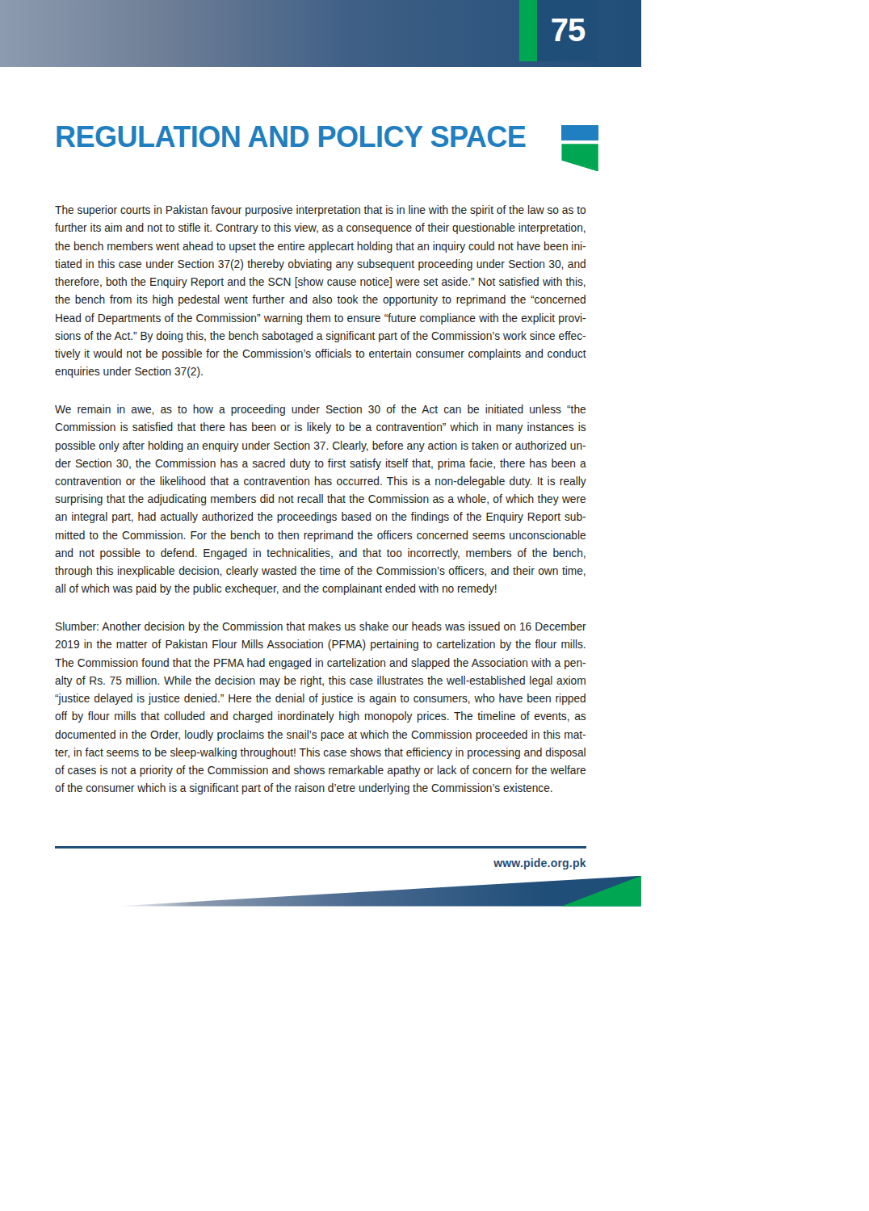75
REGULATION AND POLICY SPACE
The superior courts in Pakistan favour purposive interpretation that is in line with the spirit of the law so as to further its aim and not to stifle it. Contrary to this view, as a consequence of their questionable interpretation, the bench members went ahead to upset the entire applecart holding that an inquiry could not have been initiated in this case under Section 37(2) thereby obviating any subsequent proceeding under Section 30, and therefore, both the Enquiry Report and the SCN [show cause notice] were set aside.” Not satisfied with this, the bench from its high pedestal went further and also took the opportunity to reprimand the “concerned Head of Departments of the Commission” warning them to ensure “future compliance with the explicit provisions of the Act.” By doing this, the bench sabotaged a significant part of the Commission’s work since effectively it would not be possible for the Commission’s officials to entertain consumer complaints and conduct enquiries under Section 37(2).
We remain in awe, as to how a proceeding under Section 30 of the Act can be initiated unless “the Commission is satisfied that there has been or is likely to be a contravention” which in many instances is possible only after holding an enquiry under Section 37. Clearly, before any action is taken or authorized under Section 30, the Commission has a sacred duty to first satisfy itself that, prima facie, there has been a contravention or the likelihood that a contravention has occurred. This is a non-delegable duty. It is really surprising that the adjudicating members did not recall that the Commission as a whole, of which they were an integral part, had actually authorized the proceedings based on the findings of the Enquiry Report submitted to the Commission. For the bench to then reprimand the officers concerned seems unconscionable and not possible to defend. Engaged in technicalities, and that too incorrectly, members of the bench, through this inexplicable decision, clearly wasted the time of the Commission’s officers, and their own time, all of which was paid by the public exchequer, and the complainant ended with no remedy!
Slumber: Another decision by the Commission that makes us shake our heads was issued on 16 December 2019 in the matter of Pakistan Flour Mills Association (PFMA) pertaining to cartelization by the flour mills. The Commission found that the PFMA had engaged in cartelization and slapped the Association with a penalty of Rs. 75 million. While the decision may be right, this case illustrates the well-established legal axiom “justice delayed is justice denied.” Here the denial of justice is again to consumers, who have been ripped off by flour mills that colluded and charged inordinately high monopoly prices. The timeline of events, as documented in the Order, loudly proclaims the snail’s pace at which the Commission proceeded in this matter, in fact seems to be sleep-walking throughout! This case shows that efficiency in processing and disposal of cases is not a priority of the Commission and shows remarkable apathy or lack of concern for the welfare of the consumer which is a significant part of the raison d’etre underlying the Commission’s existence.
www.pide.org.pk